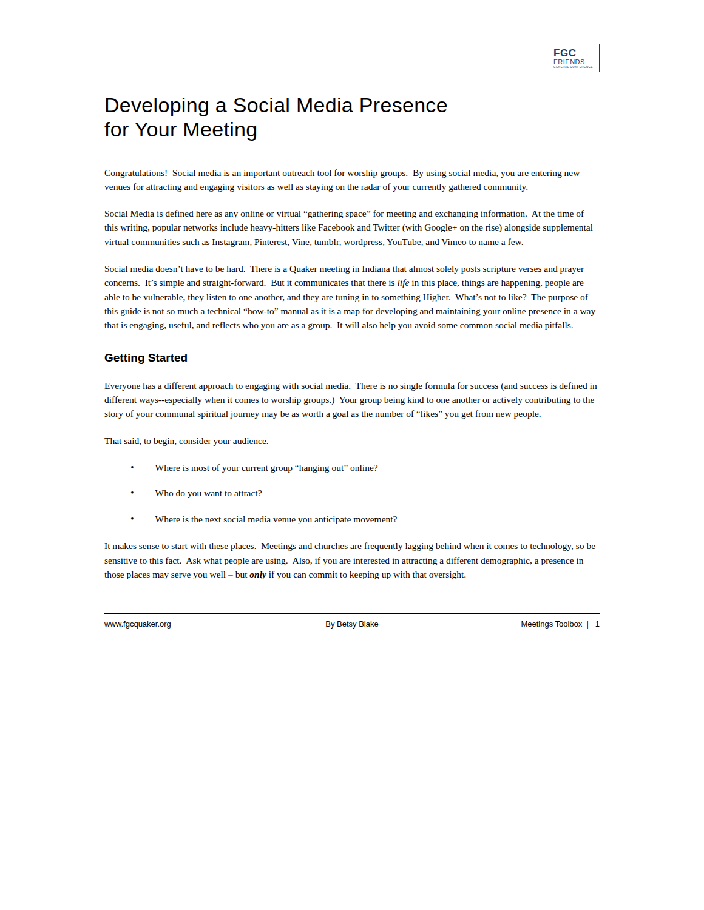FGC
FRIENDS
GENERAL CONFERENCE
Developing a Social Media Presence
for Your Meeting
Congratulations! Social media is an important outreach tool for worship groups. By using social media, you are entering new venues for attracting and engaging visitors as well as staying on the radar of your currently gathered community.
Social Media is defined here as any online or virtual “gathering space” for meeting and exchanging information. At the time of this writing, popular networks include heavy-hitters like Facebook and Twitter (with Google+ on the rise) alongside supplemental virtual communities such as Instagram, Pinterest, Vine, tumblr, wordpress, YouTube, and Vimeo to name a few.
Social media doesn’t have to be hard. There is a Quaker meeting in Indiana that almost solely posts scripture verses and prayer concerns. It’s simple and straight-forward. But it communicates that there is life in this place, things are happening, people are able to be vulnerable, they listen to one another, and they are tuning in to something Higher. What’s not to like? The purpose of this guide is not so much a technical “how-to” manual as it is a map for developing and maintaining your online presence in a way that is engaging, useful, and reflects who you are as a group. It will also help you avoid some common social media pitfalls.
Getting Started
Everyone has a different approach to engaging with social media. There is no single formula for success (and success is defined in different ways--especially when it comes to worship groups.) Your group being kind to one another or actively contributing to the story of your communal spiritual journey may be as worth a goal as the number of “likes” you get from new people.
That said, to begin, consider your audience.
Where is most of your current group “hanging out” online?
Who do you want to attract?
Where is the next social media venue you anticipate movement?
It makes sense to start with these places. Meetings and churches are frequently lagging behind when it comes to technology, so be sensitive to this fact. Ask what people are using. Also, if you are interested in attracting a different demographic, a presence in those places may serve you well – but only if you can commit to keeping up with that oversight.
www.fgcquaker.org
By Betsy Blake
Meetings Toolbox | 1